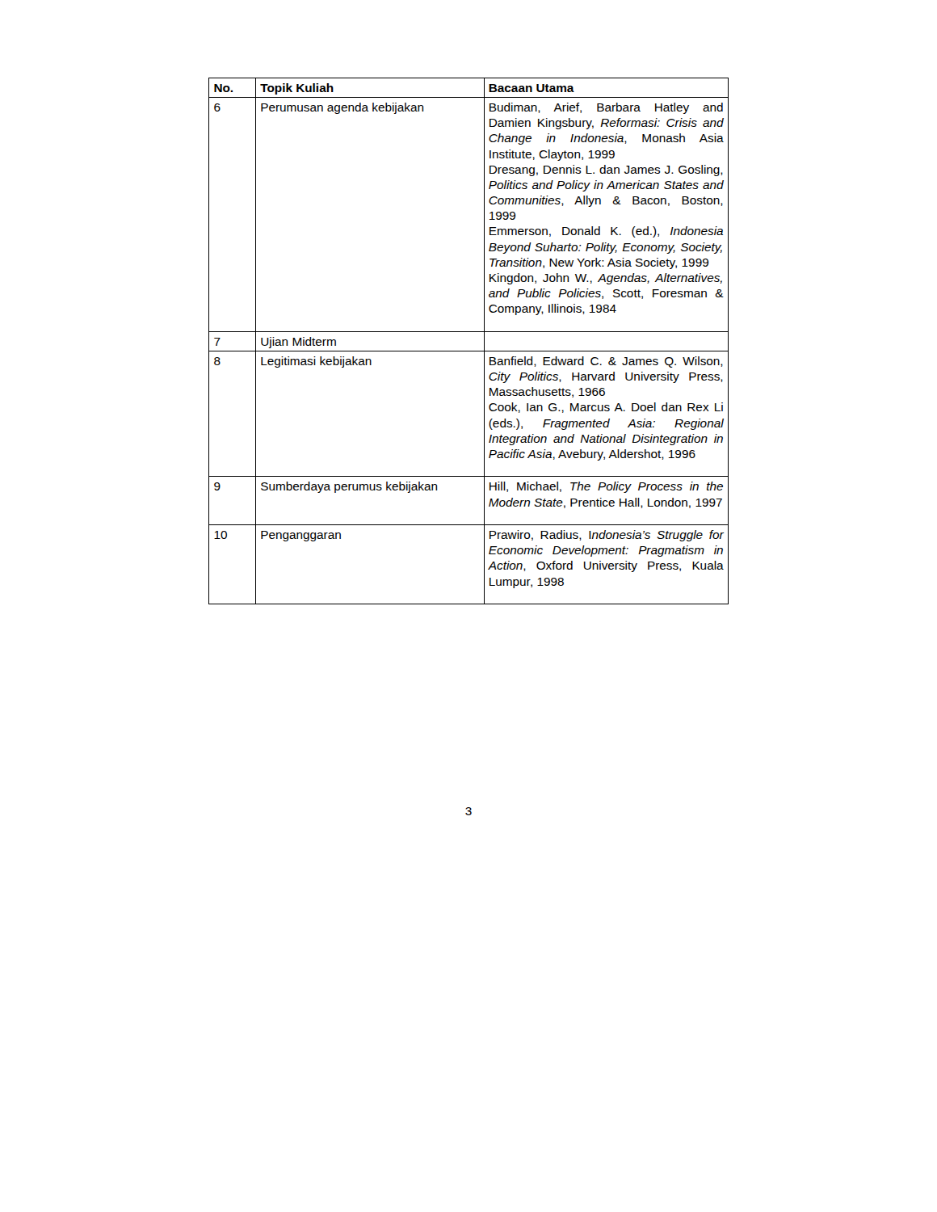| No. | Topik Kuliah | Bacaan Utama |
| --- | --- | --- |
| 6 | Perumusan agenda kebijakan | Budiman, Arief, Barbara Hatley and Damien Kingsbury, Reformasi: Crisis and Change in Indonesia , Monash Asia Institute, Clayton, 1999 Dresang, Dennis L. dan James J. Gosling, Politics and Policy in American States and Communities , Allyn & Bacon, Boston, 1999 Emmerson, Donald K. (ed.), Indonesia Beyond Suharto: Polity, Economy, Society, Transition , New York: Asia Society, 1999 Kingdon, John W., Agendas, Alternatives, and Public Policies , Scott, Foresman & Company, Illinois, 1984 |
| 7 | Ujian Midterm | |
| 8 | Legitimasi kebijakan | Banfield, Edward C. & James Q. Wilson, City Politics , Harvard University Press, Massachusetts, 1966 Cook, Ian G., Marcus A. Doel dan Rex Li (eds.), Fragmented Asia: Regional Integration and National Disintegration in Pacific Asia , Avebury, Aldershot, 1996 |
| 9 | Sumberdaya perumus kebijakan | Hill, Michael, The Policy Process in the Modern State , Prentice Hall, London, 1997 |
| 10 | Penganggaran | Prawiro, Radius, I ndonesia’s Struggle for Economic Development: Pragmatism in Action , Oxford University Press, Kuala Lumpur, 1998 |
3